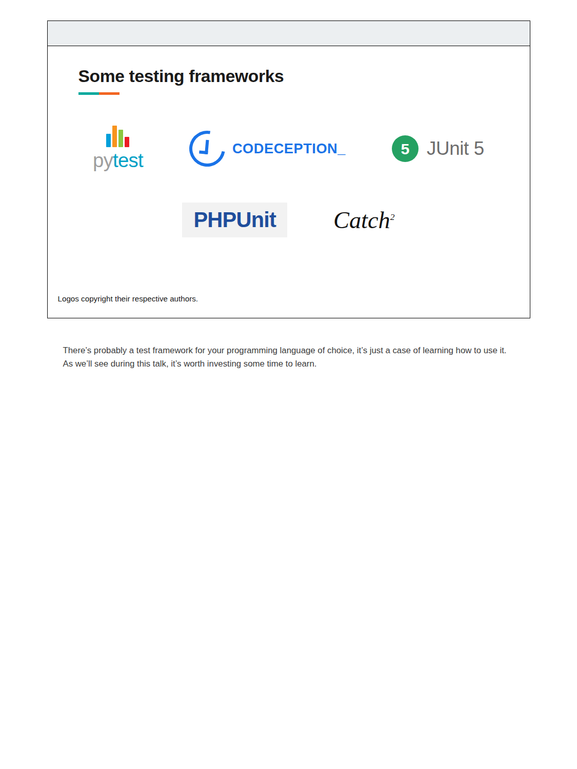Some testing frameworks
py test
CODECEPTION_
5
JUnit 5
PHP Unit
Catch2
Logos copyright their respective authors.
There’s probably a test framework for your programming language of choice, it’s just a case of learning how to use it. As we’ll see during this talk, it’s worth investing some time to learn.